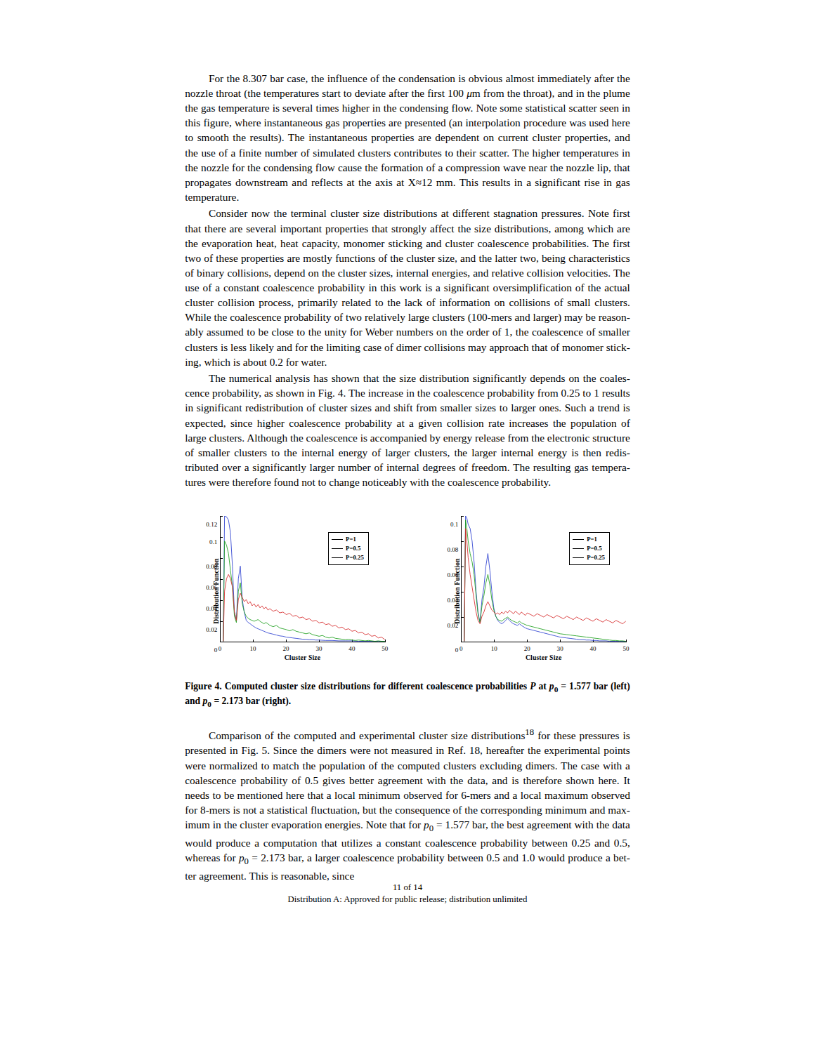For the 8.307 bar case, the influence of the condensation is obvious almost immediately after the nozzle throat (the temperatures start to deviate after the first 100 μm from the throat), and in the plume the gas temperature is several times higher in the condensing flow. Note some statistical scatter seen in this figure, where instantaneous gas properties are presented (an interpolation procedure was used here to smooth the results). The instantaneous properties are dependent on current cluster properties, and the use of a finite number of simulated clusters contributes to their scatter. The higher temperatures in the nozzle for the condensing flow cause the formation of a compression wave near the nozzle lip, that propagates downstream and reflects at the axis at X≈12 mm. This results in a significant rise in gas temperature.
Consider now the terminal cluster size distributions at different stagnation pressures. Note first that there are several important properties that strongly affect the size distributions, among which are the evaporation heat, heat capacity, monomer sticking and cluster coalescence probabilities. The first two of these properties are mostly functions of the cluster size, and the latter two, being characteristics of binary collisions, depend on the cluster sizes, internal energies, and relative collision velocities. The use of a constant coalescence probability in this work is a significant oversimplification of the actual cluster collision process, primarily related to the lack of information on collisions of small clusters. While the coalescence probability of two relatively large clusters (100-mers and larger) may be reasonably assumed to be close to the unity for Weber numbers on the order of 1, the coalescence of smaller clusters is less likely and for the limiting case of dimer collisions may approach that of monomer sticking, which is about 0.2 for water.
The numerical analysis has shown that the size distribution significantly depends on the coalescence probability, as shown in Fig. 4. The increase in the coalescence probability from 0.25 to 1 results in significant redistribution of cluster sizes and shift from smaller sizes to larger ones. Such a trend is expected, since higher coalescence probability at a given collision rate increases the population of large clusters. Although the coalescence is accompanied by energy release from the electronic structure of smaller clusters to the internal energy of larger clusters, the larger internal energy is then redistributed over a significantly larger number of internal degrees of freedom. The resulting gas temperatures were therefore found not to change noticeably with the coalescence probability.
Distribution Function
0.12
0.1
0.08
0.06
0.04
0.02
0
0
10
20
30
40
50
Cluster Size
P=1
P=0.5
P=0.25
Distribution Function
0.1
0.08
0.06
0.04
0.02
0
0
10
20
30
40
50
Cluster Size
P=1
P=0.5
P=0.25
Figure 4. Computed cluster size distributions for different coalescence probabilities P at p0 = 1.577 bar (left) and p0 = 2.173 bar (right).
Comparison of the computed and experimental cluster size distributions18 for these pressures is presented in Fig. 5. Since the dimers were not measured in Ref. 18, hereafter the experimental points were normalized to match the population of the computed clusters excluding dimers. The case with a coalescence probability of 0.5 gives better agreement with the data, and is therefore shown here. It needs to be mentioned here that a local minimum observed for 6-mers and a local maximum observed for 8-mers is not a statistical fluctuation, but the consequence of the corresponding minimum and maximum in the cluster evaporation energies. Note that for p0 = 1.577 bar, the best agreement with the data would produce a computation that utilizes a constant coalescence probability between 0.25 and 0.5, whereas for p0 = 2.173 bar, a larger coalescence probability between 0.5 and 1.0 would produce a better agreement. This is reasonable, since
11 of 14
Distribution A: Approved for public release; distribution unlimited